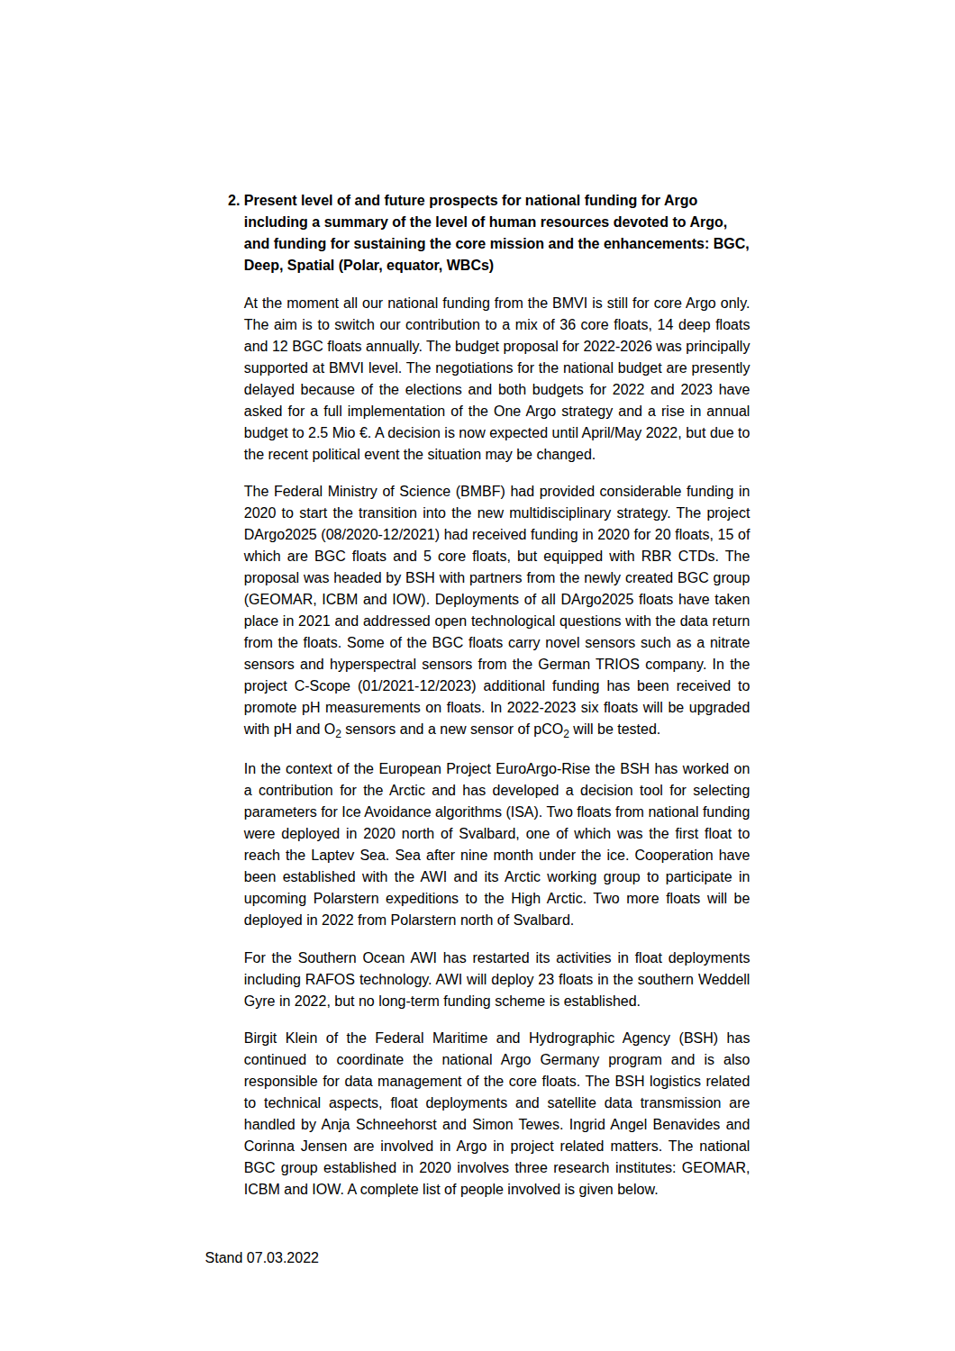Present level of and future prospects for national funding for Argo including a summary of the level of human resources devoted to Argo, and funding for sustaining the core mission and the enhancements: BGC, Deep, Spatial (Polar, equator, WBCs)
At the moment all our national funding from the BMVI is still for core Argo only. The aim is to switch our contribution to a mix of 36 core floats, 14 deep floats and 12 BGC floats annually. The budget proposal for 2022-2026 was principally supported at BMVI level. The negotiations for the national budget are presently delayed because of the elections and both budgets for 2022 and 2023 have asked for a full implementation of the One Argo strategy and a rise in annual budget to 2.5 Mio €. A decision is now expected until April/May 2022, but due to the recent political event the situation may be changed.
The Federal Ministry of Science (BMBF) had provided considerable funding in 2020 to start the transition into the new multidisciplinary strategy. The project DArgo2025 (08/2020-12/2021) had received funding in 2020 for 20 floats, 15 of which are BGC floats and 5 core floats, but equipped with RBR CTDs. The proposal was headed by BSH with partners from the newly created BGC group (GEOMAR, ICBM and IOW). Deployments of all DArgo2025 floats have taken place in 2021 and addressed open technological questions with the data return from the floats. Some of the BGC floats carry novel sensors such as a nitrate sensors and hyperspectral sensors from the German TRIOS company. In the project C-Scope (01/2021-12/2023) additional funding has been received to promote pH measurements on floats. In 2022-2023 six floats will be upgraded with pH and O2 sensors and a new sensor of pCO2 will be tested.
In the context of the European Project EuroArgo-Rise the BSH has worked on a contribution for the Arctic and has developed a decision tool for selecting parameters for Ice Avoidance algorithms (ISA). Two floats from national funding were deployed in 2020 north of Svalbard, one of which was the first float to reach the Laptev Sea. Sea after nine month under the ice. Cooperation have been established with the AWI and its Arctic working group to participate in upcoming Polarstern expeditions to the High Arctic. Two more floats will be deployed in 2022 from Polarstern north of Svalbard.
For the Southern Ocean AWI has restarted its activities in float deployments including RAFOS technology. AWI will deploy 23 floats in the southern Weddell Gyre in 2022, but no long-term funding scheme is established.
Birgit Klein of the Federal Maritime and Hydrographic Agency (BSH) has continued to coordinate the national Argo Germany program and is also responsible for data management of the core floats. The BSH logistics related to technical aspects, float deployments and satellite data transmission are handled by Anja Schneehorst and Simon Tewes. Ingrid Angel Benavides and Corinna Jensen are involved in Argo in project related matters. The national BGC group established in 2020 involves three research institutes: GEOMAR, ICBM and IOW. A complete list of people involved is given below.
Stand 07.03.2022